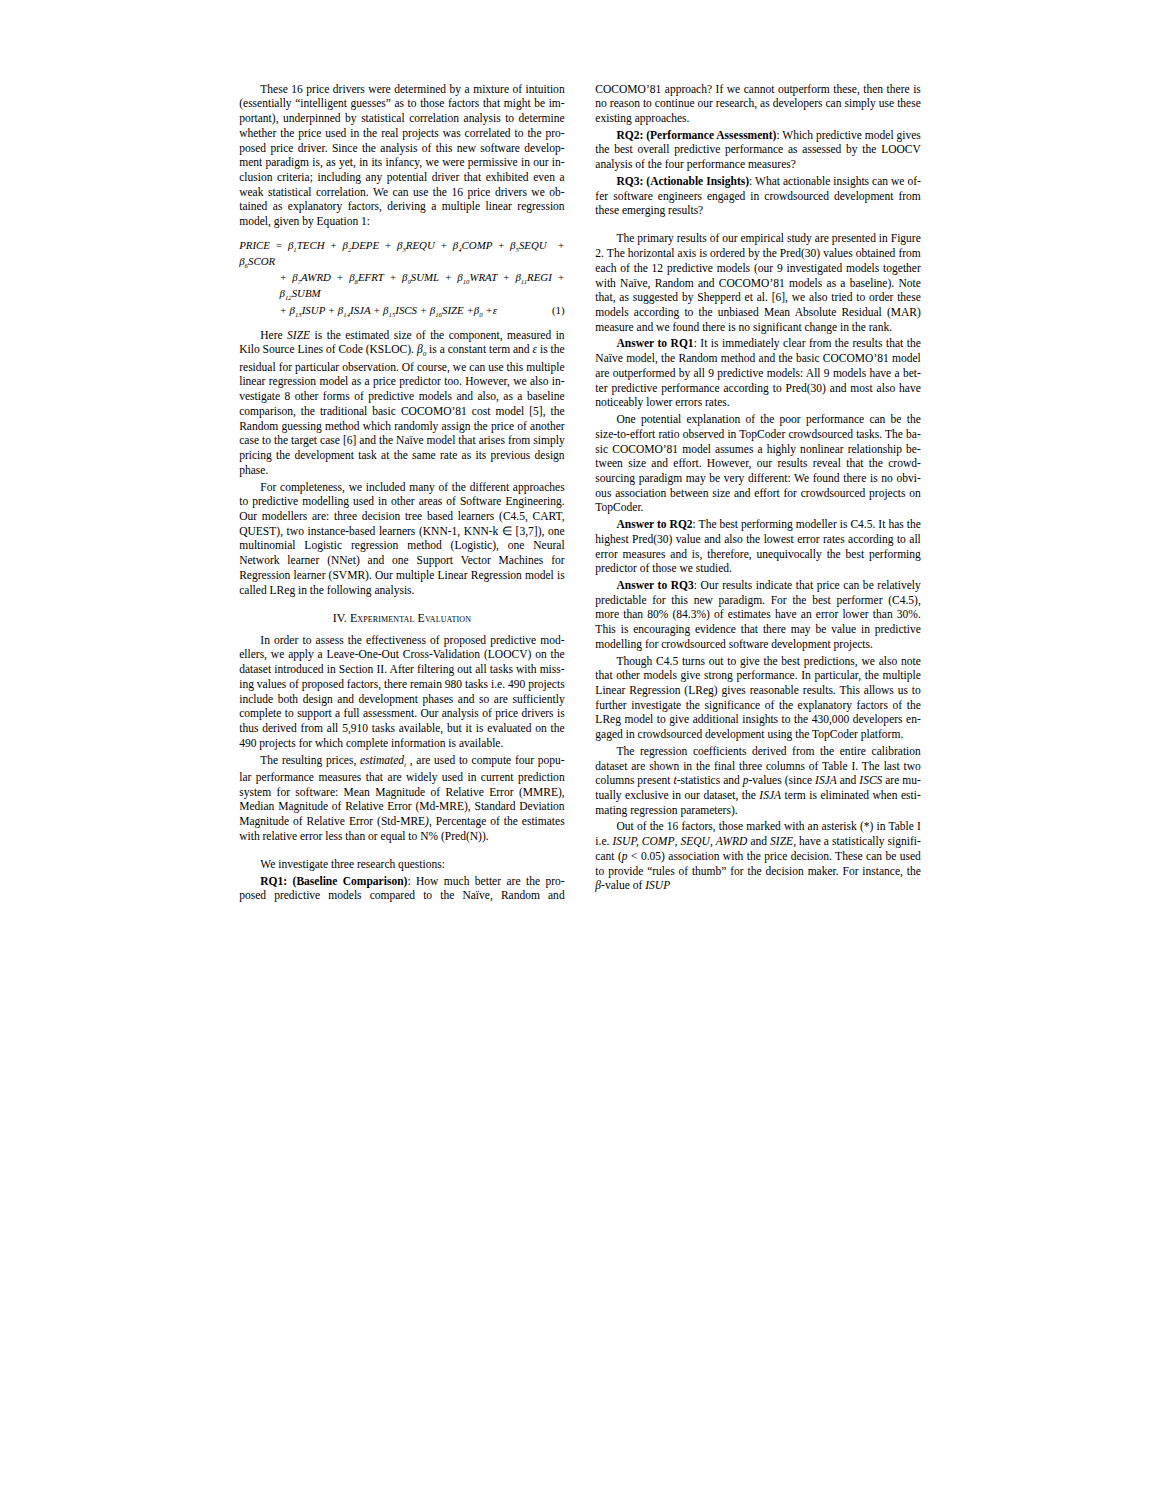These 16 price drivers were determined by a mixture of intuition (essentially “intelligent guesses” as to those factors that might be important), underpinned by statistical correlation analysis to determine whether the price used in the real projects was correlated to the proposed price driver. Since the analysis of this new software development paradigm is, as yet, in its infancy, we were permissive in our inclusion criteria; including any potential driver that exhibited even a weak statistical correlation. We can use the 16 price drivers we obtained as explanatory factors, deriving a multiple linear regression model, given by Equation 1:
PRICE = β1TECH + β2DEPE + β3REQU + β4COMP + β5SEQU + β6SCOR + β7AWRD + β8EFRT + β9SUML + β10WRAT + β11REGI + β12SUBM + β13ISUP + β14ISJA + β15ISCS + β16SIZE +β0 +ε(1)
Here SIZE is the estimated size of the component, measured in Kilo Source Lines of Code (KSLOC). β0 is a constant term and ε is the residual for particular observation. Of course, we can use this multiple linear regression model as a price predictor too. However, we also investigate 8 other forms of predictive models and also, as a baseline comparison, the traditional basic COCOMO’81 cost model [5], the Random guessing method which randomly assign the price of another case to the target case [6] and the Naïve model that arises from simply pricing the development task at the same rate as its previous design phase.
For completeness, we included many of the different approaches to predictive modelling used in other areas of Software Engineering. Our modellers are: three decision tree based learners (C4.5, CART, QUEST), two instance-based learners (KNN-1, KNN-k ∈ [3,7]), one multinomial Logistic regression method (Logistic), one Neural Network learner (NNet) and one Support Vector Machines for Regression learner (SVMR). Our multiple Linear Regression model is called LReg in the following analysis.
IV. Experimental Evaluation
In order to assess the effectiveness of proposed predictive modellers, we apply a Leave-One-Out Cross-Validation (LOOCV) on the dataset introduced in Section II. After filtering out all tasks with missing values of proposed factors, there remain 980 tasks i.e. 490 projects include both design and development phases and so are sufficiently complete to support a full assessment. Our analysis of price drivers is thus derived from all 5,910 tasks available, but it is evaluated on the 490 projects for which complete information is available.
The resulting prices, estimatedi , are used to compute four popular performance measures that are widely used in current prediction system for software: Mean Magnitude of Relative Error (MMRE), Median Magnitude of Relative Error (Md-MRE), Standard Deviation Magnitude of Relative Error (Std-MRE), Percentage of the estimates with relative error less than or equal to N% (Pred(N)).
We investigate three research questions:
RQ1: (Baseline Comparison): How much better are the proposed predictive models compared to the Naïve, Random and COCOMO’81 approach? If we cannot outperform these, then there is no reason to continue our research, as developers can simply use these existing approaches.
RQ2: (Performance Assessment): Which predictive model gives the best overall predictive performance as assessed by the LOOCV analysis of the four performance measures?
RQ3: (Actionable Insights): What actionable insights can we offer software engineers engaged in crowdsourced development from these emerging results?
The primary results of our empirical study are presented in Figure 2. The horizontal axis is ordered by the Pred(30) values obtained from each of the 12 predictive models (our 9 investigated models together with Naïve, Random and COCOMO’81 models as a baseline). Note that, as suggested by Shepperd et al. [6], we also tried to order these models according to the unbiased Mean Absolute Residual (MAR) measure and we found there is no significant change in the rank.
Answer to RQ1: It is immediately clear from the results that the Naïve model, the Random method and the basic COCOMO’81 model are outperformed by all 9 predictive models: All 9 models have a better predictive performance according to Pred(30) and most also have noticeably lower errors rates.
One potential explanation of the poor performance can be the size-to-effort ratio observed in TopCoder crowdsourced tasks. The basic COCOMO’81 model assumes a highly nonlinear relationship between size and effort. However, our results reveal that the crowdsourcing paradigm may be very different: We found there is no obvious association between size and effort for crowdsourced projects on TopCoder.
Answer to RQ2: The best performing modeller is C4.5. It has the highest Pred(30) value and also the lowest error rates according to all error measures and is, therefore, unequivocally the best performing predictor of those we studied.
Answer to RQ3: Our results indicate that price can be relatively predictable for this new paradigm. For the best performer (C4.5), more than 80% (84.3%) of estimates have an error lower than 30%. This is encouraging evidence that there may be value in predictive modelling for crowdsourced software development projects.
Though C4.5 turns out to give the best predictions, we also note that other models give strong performance. In particular, the multiple Linear Regression (LReg) gives reasonable results. This allows us to further investigate the significance of the explanatory factors of the LReg model to give additional insights to the 430,000 developers engaged in crowdsourced development using the TopCoder platform.
The regression coefficients derived from the entire calibration dataset are shown in the final three columns of Table I. The last two columns present t-statistics and p-values (since ISJA and ISCS are mutually exclusive in our dataset, the ISJA term is eliminated when estimating regression parameters).
Out of the 16 factors, those marked with an asterisk (*) in Table I i.e. ISUP, COMP, SEQU, AWRD and SIZE, have a statistically significant (p < 0.05) association with the price decision. These can be used to provide “rules of thumb” for the decision maker. For instance, the β-value of ISUP